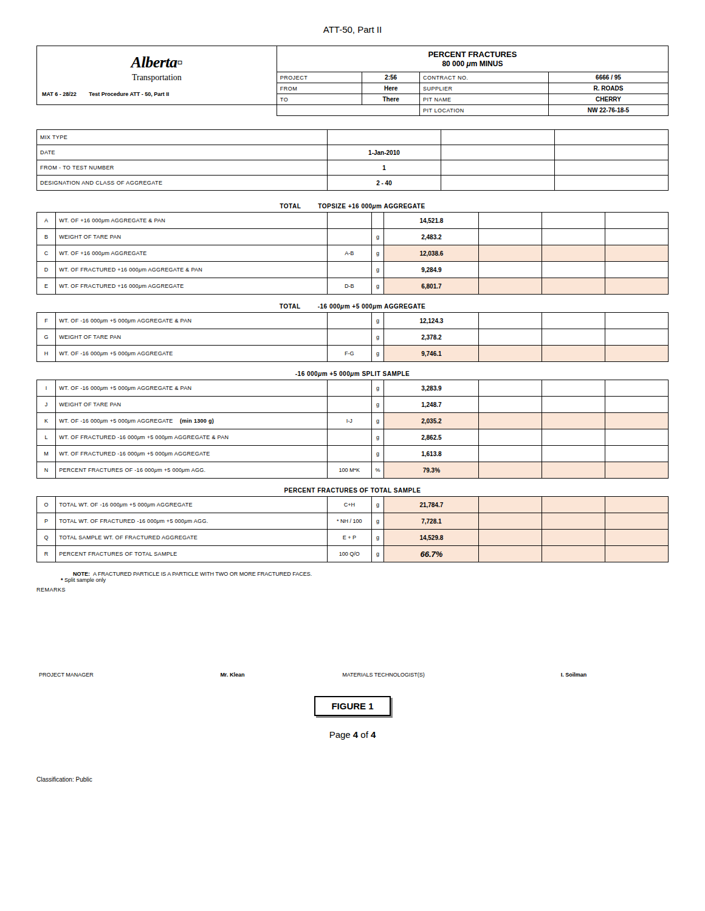ATT-50, Part II
| Alberta ▫ Transportation MAT 6 - 28/22 Test Procedure ATT - 50, Part II | PERCENT FRACTURES 80 000 μ m MINUS |
| PROJECT | 2:56 | CONTRACT NO. | 6666 / 95 |
| FROM | Here | SUPPLIER | R. ROADS |
| TO | There | PIT NAME | CHERRY |
| | | PIT LOCATION | NW 22-76-18-5 |
| MIX TYPE | | | |
| DATE | 1-Jan-2010 | | |
| FROM - TO TEST NUMBER | 1 | | |
| DESIGNATION AND CLASS OF AGGREGATE | 2 - 40 | | |
TOTAL TOPSIZE +16 000μm AGGREGATE
| A | WT. OF +16 000 μ m AGGREGATE & PAN | | | 14,521.8 | | | |
| B | WEIGHT OF TARE PAN | | g | 2,483.2 | | | |
| C | WT. OF +16 000 μ m AGGREGATE | A-B | g | 12,038.6 | | | |
| D | WT. OF FRACTURED +16 000 μ m AGGREGATE & PAN | | g | 9,284.9 | | | |
| E | WT. OF FRACTURED +16 000 μ m AGGREGATE | D-B | g | 6,801.7 | | | |
TOTAL -16 000μm +5 000μm AGGREGATE
| F | WT. OF -16 000 μ m +5 000 μ m AGGREGATE & PAN | | g | 12,124.3 | | | |
| G | WEIGHT OF TARE PAN | | g | 2,378.2 | | | |
| H | WT. OF -16 000 μ m +5 000 μ m AGGREGATE | F-G | g | 9,746.1 | | | |
-16 000μm +5 000μm SPLIT SAMPLE
| I | WT. OF -16 000 μ m +5 000 μ m AGGREGATE & PAN | | g | 3,283.9 | | | |
| J | WEIGHT OF TARE PAN | | g | 1,248.7 | | | |
| K | WT. OF -16 000 μ m +5 000 μ m AGGREGATE (min 1300 g) | I-J | g | 2,035.2 | | | |
| L | WT. OF FRACTURED -16 000 μ m +5 000 μ m AGGREGATE & PAN | | g | 2,862.5 | | | |
| M | WT. OF FRACTURED -16 000 μ m +5 000 μ m AGGREGATE | | g | 1,613.8 | | | |
| N | PERCENT FRACTURES OF -16 000 μ m +5 000 μ m AGG. | 100 M*K | % | 79.3% | | | |
PERCENT FRACTURES OF TOTAL SAMPLE
| O | TOTAL WT. OF -16 000 μ m +5 000 μ m AGGREGATE | C+H | g | 21,784.7 | | | |
| P | TOTAL WT. OF FRACTURED -16 000 μ m +5 000 μ m AGG. | * NH / 100 | g | 7,728.1 | | | |
| Q | TOTAL SAMPLE WT. OF FRACTURED AGGREGATE | E + P | g | 14,529.8 | | | |
| R | PERCENT FRACTURES OF TOTAL SAMPLE | 100 Q/O | g | 66.7% | | | |
NOTE: A FRACTURED PARTICLE IS A PARTICLE WITH TWO OR MORE FRACTURED FACES.
* Split sample only
REMARKS
| PROJECT MANAGER | Mr. Klean | | MATERIALS TECHNOLOGIST(S) | I. Soilman |
FIGURE 1
Page 4 of 4
Classification: Public